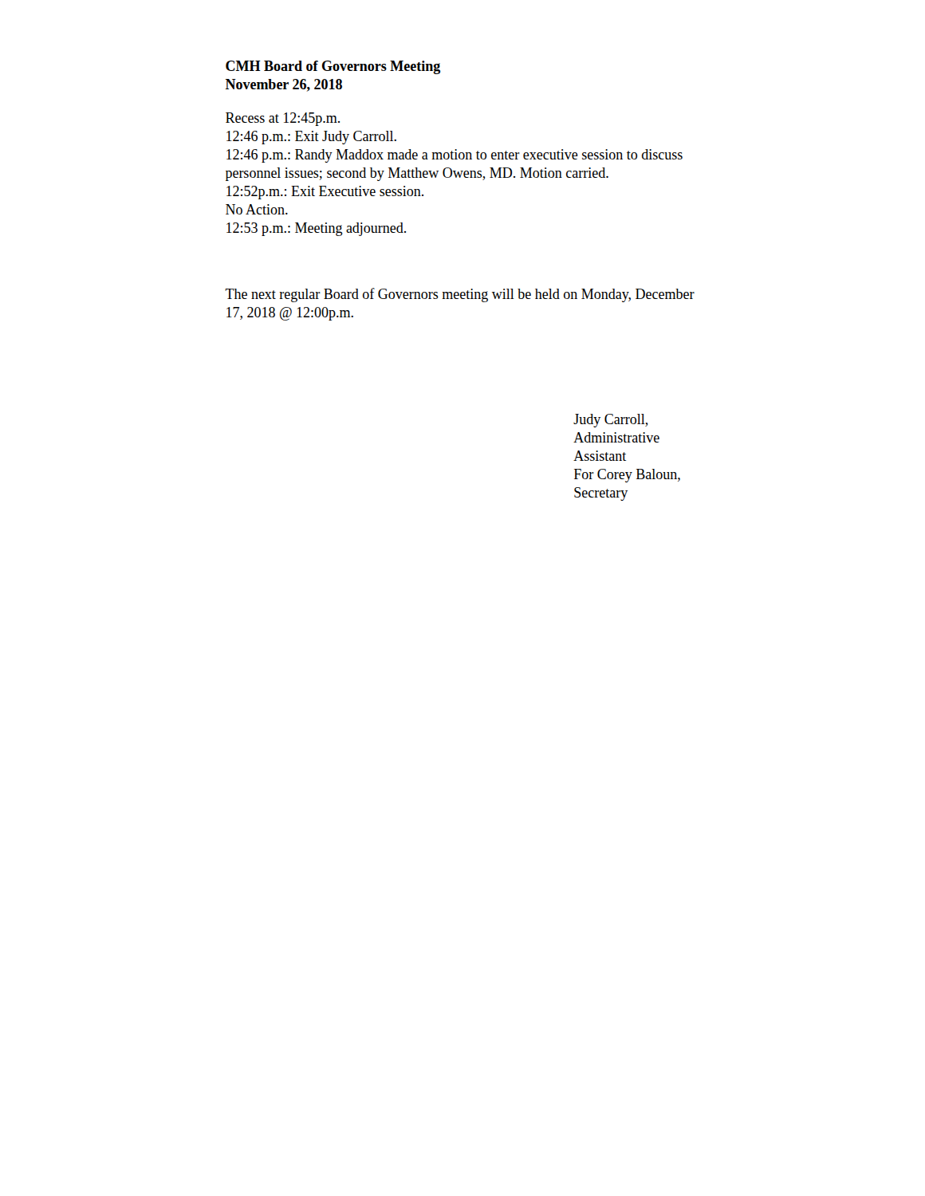CMH Board of Governors Meeting
November 26, 2018
Recess at 12:45p.m.
12:46 p.m.: Exit Judy Carroll.
12:46 p.m.: Randy Maddox made a motion to enter executive session to discuss personnel issues; second by Matthew Owens, MD. Motion carried.
12:52p.m.: Exit Executive session.
No Action.
12:53 p.m.: Meeting adjourned.
The next regular Board of Governors meeting will be held on Monday, December 17, 2018 @ 12:00p.m.
Judy Carroll, Administrative Assistant
For Corey Baloun, Secretary